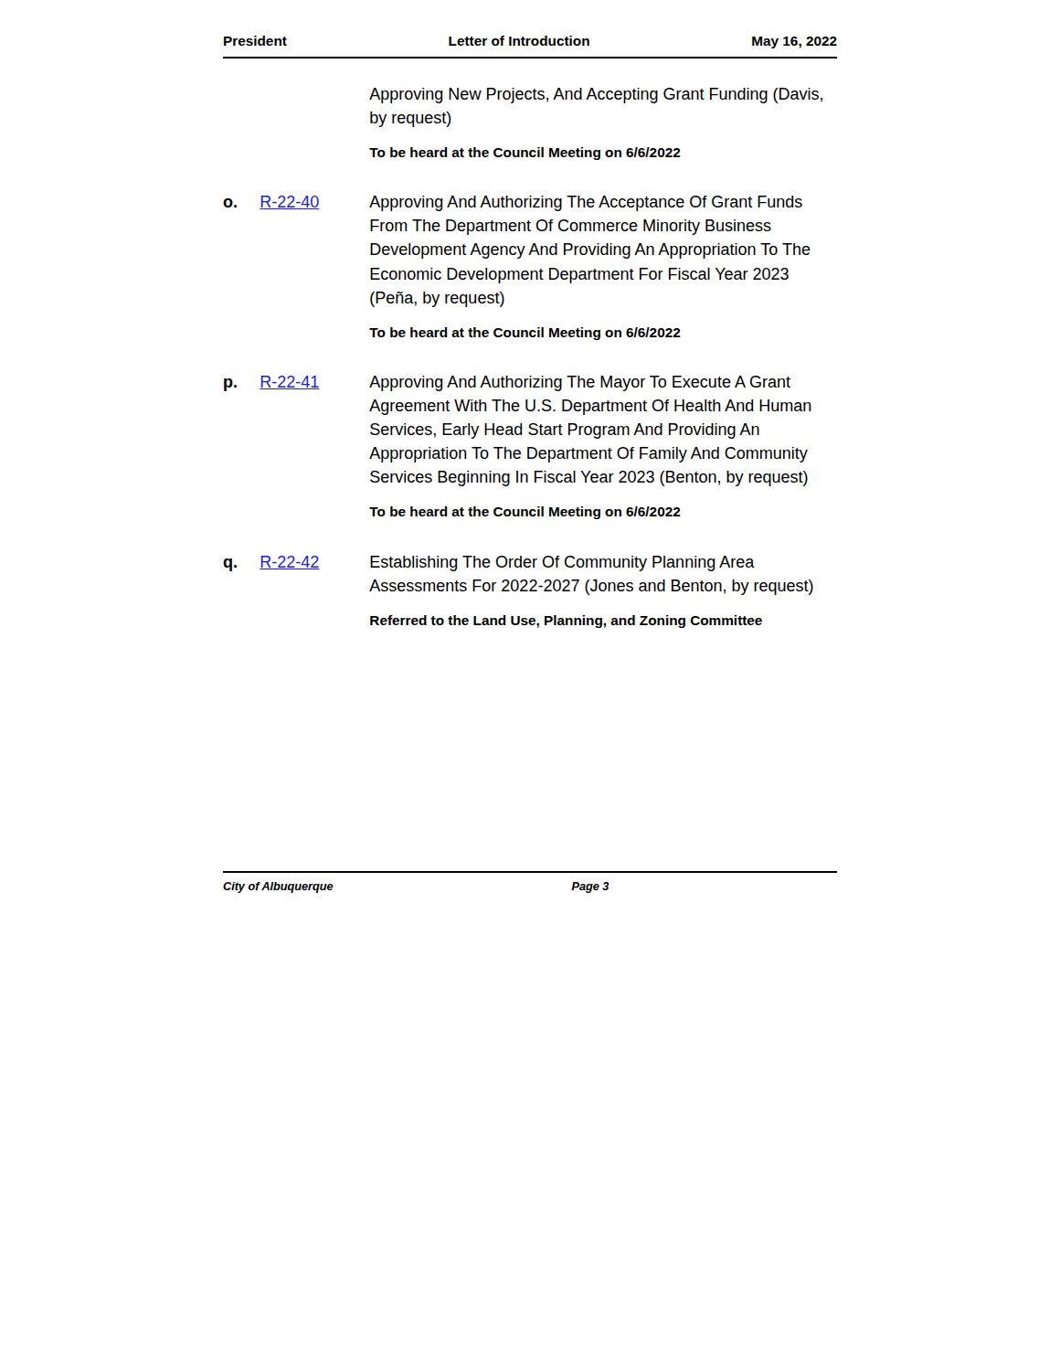President
Letter of Introduction
May 16, 2022
| | | Approving New Projects, And Accepting Grant Funding (Davis, by request) To be heard at the Council Meeting on 6/6/2022 |
| o. | R-22-40 | Approving And Authorizing The Acceptance Of Grant Funds From The Department Of Commerce Minority Business Development Agency And Providing An Appropriation To The Economic Development Department For Fiscal Year 2023 (Peña, by request) To be heard at the Council Meeting on 6/6/2022 |
| p. | R-22-41 | Approving And Authorizing The Mayor To Execute A Grant Agreement With The U.S. Department Of Health And Human Services, Early Head Start Program And Providing An Appropriation To The Department Of Family And Community Services Beginning In Fiscal Year 2023 (Benton, by request) To be heard at the Council Meeting on 6/6/2022 |
| q. | R-22-42 | Establishing The Order Of Community Planning Area Assessments For 2022-2027 (Jones and Benton, by request) Referred to the Land Use, Planning, and Zoning Committee |
City of Albuquerque
Page 3